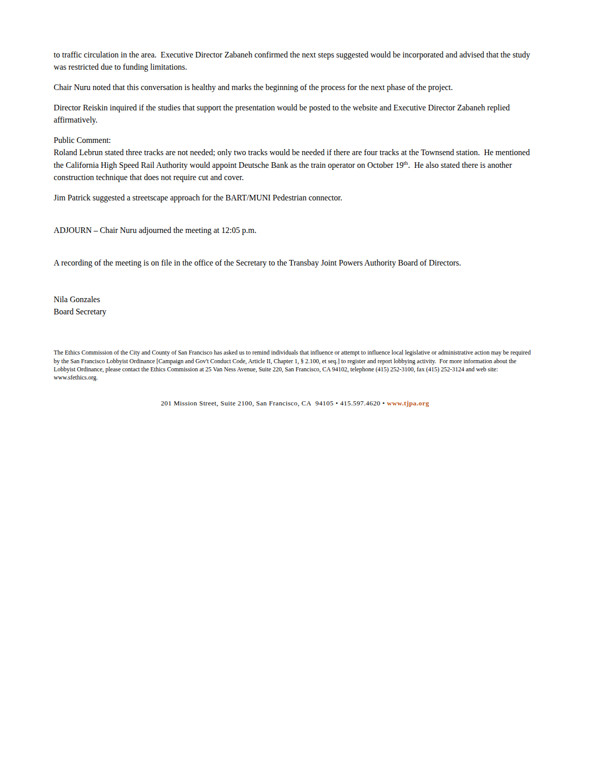to traffic circulation in the area. Executive Director Zabaneh confirmed the next steps suggested would be incorporated and advised that the study was restricted due to funding limitations.
Chair Nuru noted that this conversation is healthy and marks the beginning of the process for the next phase of the project.
Director Reiskin inquired if the studies that support the presentation would be posted to the website and Executive Director Zabaneh replied affirmatively.
Public Comment:
Roland Lebrun stated three tracks are not needed; only two tracks would be needed if there are four tracks at the Townsend station. He mentioned the California High Speed Rail Authority would appoint Deutsche Bank as the train operator on October 19th. He also stated there is another construction technique that does not require cut and cover.
Jim Patrick suggested a streetscape approach for the BART/MUNI Pedestrian connector.
ADJOURN – Chair Nuru adjourned the meeting at 12:05 p.m.
A recording of the meeting is on file in the office of the Secretary to the Transbay Joint Powers Authority Board of Directors.
Nila Gonzales
Board Secretary
The Ethics Commission of the City and County of San Francisco has asked us to remind individuals that influence or attempt to influence local legislative or administrative action may be required by the San Francisco Lobbyist Ordinance [Campaign and Gov't Conduct Code, Article II, Chapter 1, § 2.100, et seq.] to register and report lobbying activity. For more information about the Lobbyist Ordinance, please contact the Ethics Commission at 25 Van Ness Avenue, Suite 220, San Francisco, CA 94102, telephone (415) 252-3100, fax (415) 252-3124 and web site: www.sfethics.org.
201 Mission Street, Suite 2100, San Francisco, CA 94105 • 415.597.4620 • www.tjpa.org